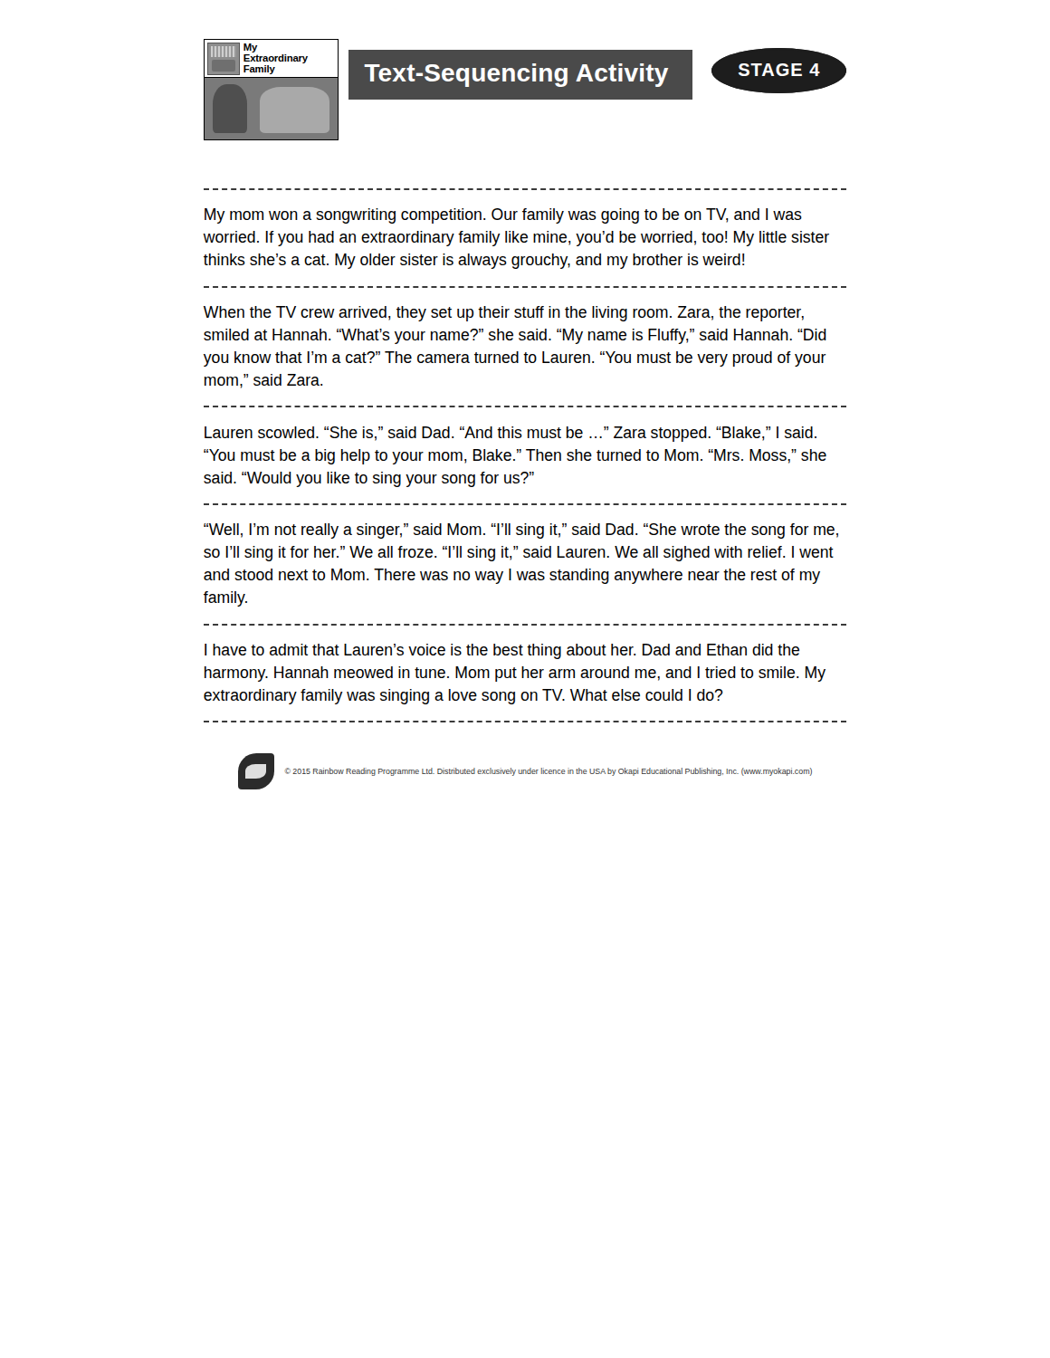My Extraordinary Family
Text-Sequencing Activity
STAGE 4
My mom won a songwriting competition. Our family was going to be on TV, and I was worried. If you had an extraordinary family like mine, you’d be worried, too! My little sister thinks she’s a cat. My older sister is always grouchy, and my brother is weird!
When the TV crew arrived, they set up their stuff in the living room. Zara, the reporter, smiled at Hannah. “What’s your name?” she said. “My name is Fluffy,” said Hannah. “Did you know that I’m a cat?” The camera turned to Lauren. “You must be very proud of your mom,” said Zara.
Lauren scowled. “She is,” said Dad. “And this must be …” Zara stopped. “Blake,” I said. “You must be a big help to your mom, Blake.” Then she turned to Mom. “Mrs. Moss,” she said. “Would you like to sing your song for us?”
“Well, I’m not really a singer,” said Mom. “I’ll sing it,” said Dad. “She wrote the song for me, so I’ll sing it for her.” We all froze. “I’ll sing it,” said Lauren. We all sighed with relief. I went and stood next to Mom. There was no way I was standing anywhere near the rest of my family.
I have to admit that Lauren’s voice is the best thing about her. Dad and Ethan did the harmony. Hannah meowed in tune. Mom put her arm around me, and I tried to smile. My extraordinary family was singing a love song on TV. What else could I do?
© 2015 Rainbow Reading Programme Ltd. Distributed exclusively under licence in the USA by Okapi Educational Publishing, Inc. (www.myokapi.com)